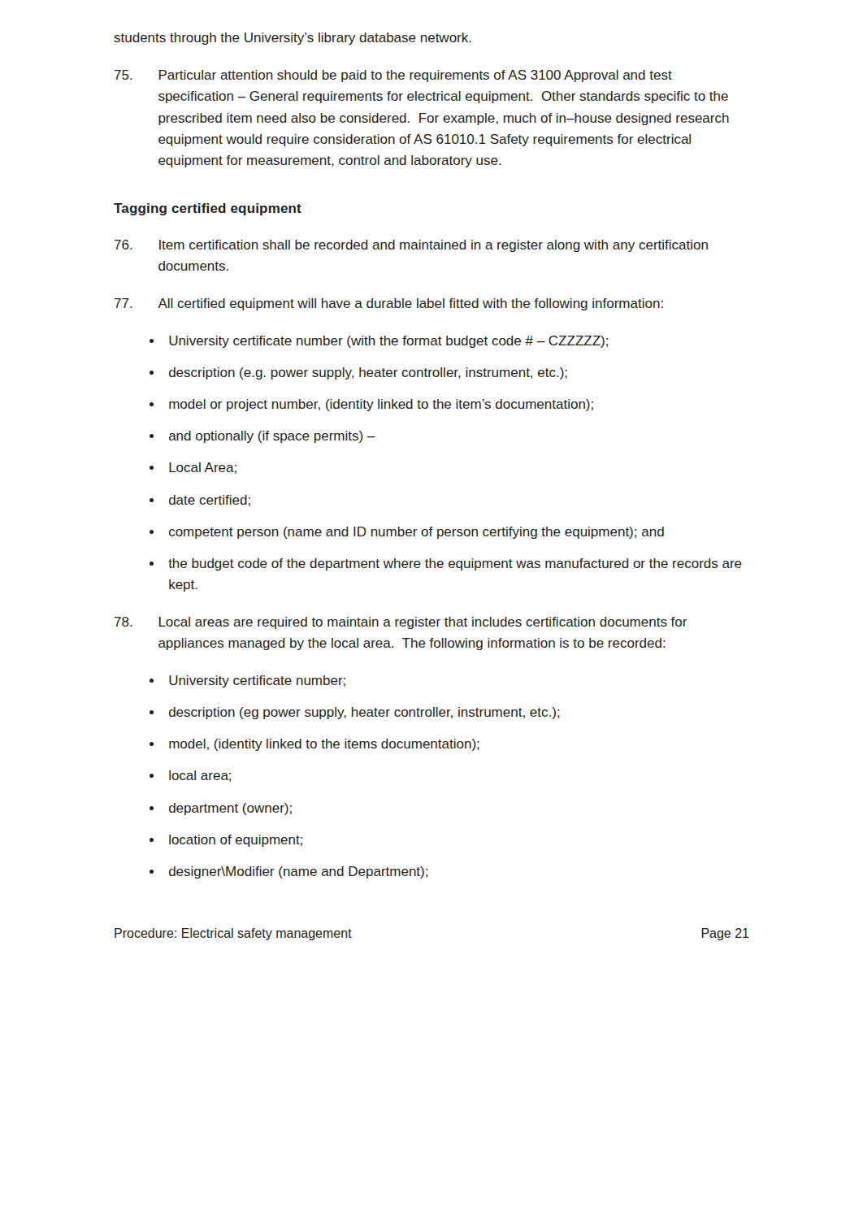students through the University’s library database network.
75. Particular attention should be paid to the requirements of AS 3100 Approval and test specification – General requirements for electrical equipment. Other standards specific to the prescribed item need also be considered. For example, much of in–house designed research equipment would require consideration of AS 61010.1 Safety requirements for electrical equipment for measurement, control and laboratory use.
Tagging certified equipment
76. Item certification shall be recorded and maintained in a register along with any certification documents.
77. All certified equipment will have a durable label fitted with the following information:
University certificate number (with the format budget code # – CZZZZZ);
description (e.g. power supply, heater controller, instrument, etc.);
model or project number, (identity linked to the item’s documentation);
and optionally (if space permits) –
Local Area;
date certified;
competent person (name and ID number of person certifying the equipment); and
the budget code of the department where the equipment was manufactured or the records are kept.
78. Local areas are required to maintain a register that includes certification documents for appliances managed by the local area. The following information is to be recorded:
University certificate number;
description (eg power supply, heater controller, instrument, etc.);
model, (identity linked to the items documentation);
local area;
department (owner);
location of equipment;
designer\Modifier (name and Department);
Procedure: Electrical safety management Page 21